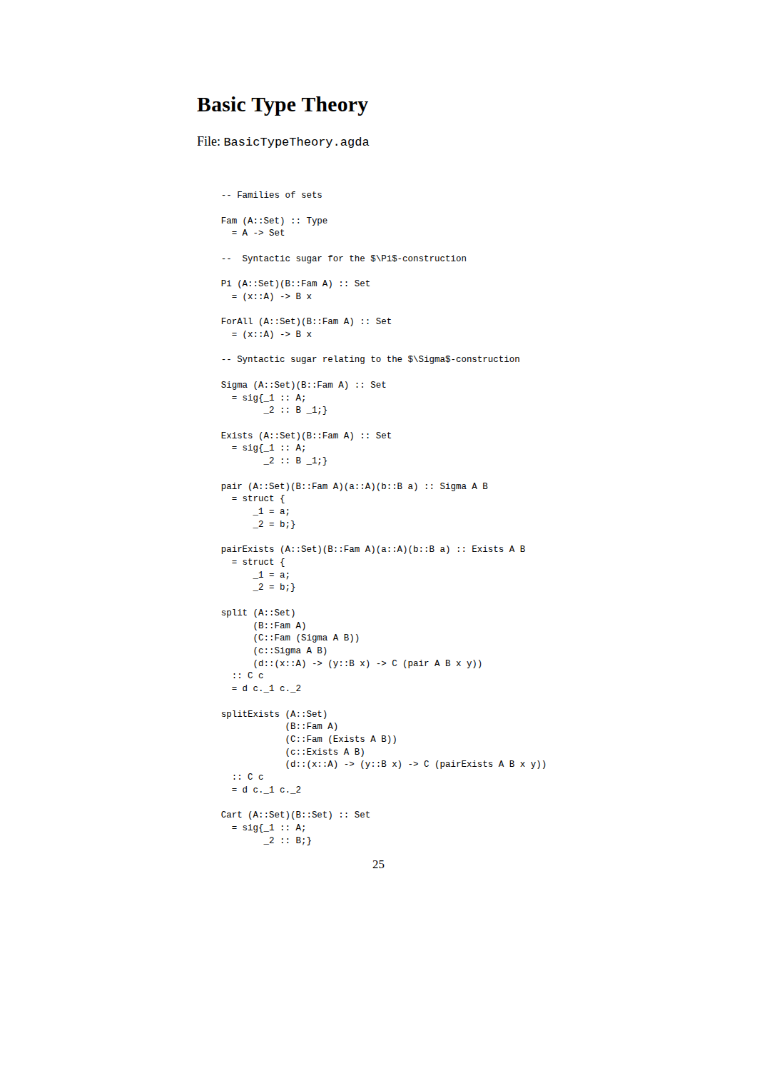Basic Type Theory
File: BasicTypeTheory.agda
-- Families of sets

Fam (A::Set) :: Type
  = A -> Set

--  Syntactic sugar for the $\Pi$-construction

Pi (A::Set)(B::Fam A) :: Set
  = (x::A) -> B x

ForAll (A::Set)(B::Fam A) :: Set
  = (x::A) -> B x

-- Syntactic sugar relating to the $\Sigma$-construction

Sigma (A::Set)(B::Fam A) :: Set
  = sig{_1 :: A;
        _2 :: B _1;}

Exists (A::Set)(B::Fam A) :: Set
  = sig{_1 :: A;
        _2 :: B _1;}

pair (A::Set)(B::Fam A)(a::A)(b::B a) :: Sigma A B
  = struct {
      _1 = a;
      _2 = b;}

pairExists (A::Set)(B::Fam A)(a::A)(b::B a) :: Exists A B
  = struct {
      _1 = a;
      _2 = b;}

split (A::Set)
      (B::Fam A)
      (C::Fam (Sigma A B))
      (c::Sigma A B)
      (d::(x::A) -> (y::B x) -> C (pair A B x y))
  :: C c
  = d c._1 c._2

splitExists (A::Set)
            (B::Fam A)
            (C::Fam (Exists A B))
            (c::Exists A B)
            (d::(x::A) -> (y::B x) -> C (pairExists A B x y))
  :: C c
  = d c._1 c._2

Cart (A::Set)(B::Set) :: Set
  = sig{_1 :: A;
        _2 :: B;}
25